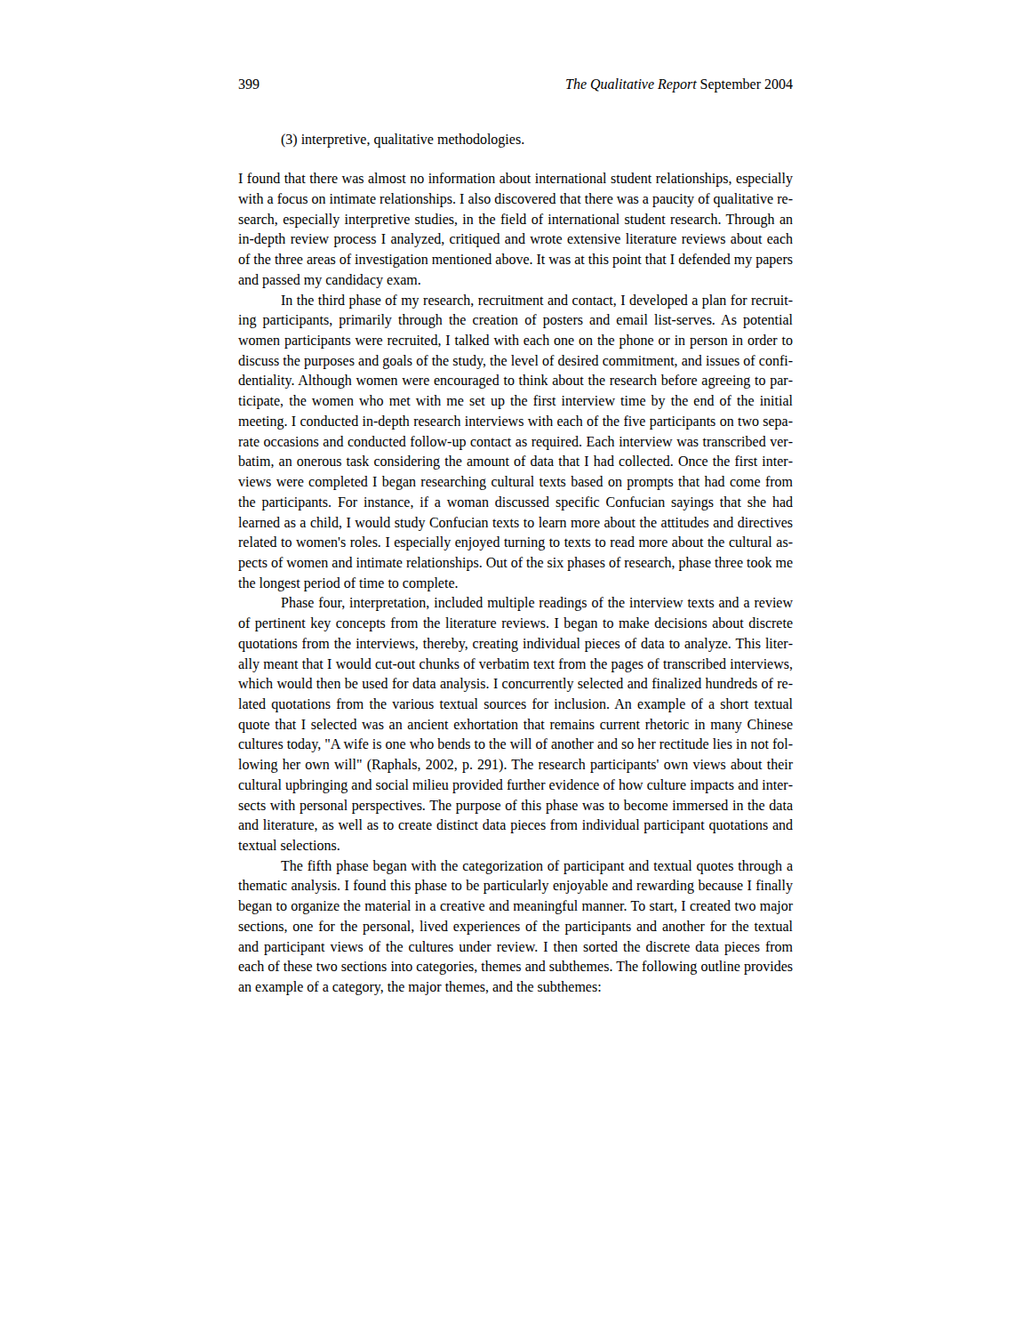399 The Qualitative Report September 2004
(3) interpretive, qualitative methodologies.
I found that there was almost no information about international student relationships, especially with a focus on intimate relationships. I also discovered that there was a paucity of qualitative research, especially interpretive studies, in the field of international student research. Through an in-depth review process I analyzed, critiqued and wrote extensive literature reviews about each of the three areas of investigation mentioned above. It was at this point that I defended my papers and passed my candidacy exam.
In the third phase of my research, recruitment and contact, I developed a plan for recruiting participants, primarily through the creation of posters and email list-serves. As potential women participants were recruited, I talked with each one on the phone or in person in order to discuss the purposes and goals of the study, the level of desired commitment, and issues of confidentiality. Although women were encouraged to think about the research before agreeing to participate, the women who met with me set up the first interview time by the end of the initial meeting. I conducted in-depth research interviews with each of the five participants on two separate occasions and conducted follow-up contact as required. Each interview was transcribed verbatim, an onerous task considering the amount of data that I had collected. Once the first interviews were completed I began researching cultural texts based on prompts that had come from the participants. For instance, if a woman discussed specific Confucian sayings that she had learned as a child, I would study Confucian texts to learn more about the attitudes and directives related to women's roles. I especially enjoyed turning to texts to read more about the cultural aspects of women and intimate relationships. Out of the six phases of research, phase three took me the longest period of time to complete.
Phase four, interpretation, included multiple readings of the interview texts and a review of pertinent key concepts from the literature reviews. I began to make decisions about discrete quotations from the interviews, thereby, creating individual pieces of data to analyze. This literally meant that I would cut-out chunks of verbatim text from the pages of transcribed interviews, which would then be used for data analysis. I concurrently selected and finalized hundreds of related quotations from the various textual sources for inclusion. An example of a short textual quote that I selected was an ancient exhortation that remains current rhetoric in many Chinese cultures today, "A wife is one who bends to the will of another and so her rectitude lies in not following her own will" (Raphals, 2002, p. 291). The research participants' own views about their cultural upbringing and social milieu provided further evidence of how culture impacts and intersects with personal perspectives. The purpose of this phase was to become immersed in the data and literature, as well as to create distinct data pieces from individual participant quotations and textual selections.
The fifth phase began with the categorization of participant and textual quotes through a thematic analysis. I found this phase to be particularly enjoyable and rewarding because I finally began to organize the material in a creative and meaningful manner. To start, I created two major sections, one for the personal, lived experiences of the participants and another for the textual and participant views of the cultures under review. I then sorted the discrete data pieces from each of these two sections into categories, themes and subthemes. The following outline provides an example of a category, the major themes, and the subthemes: